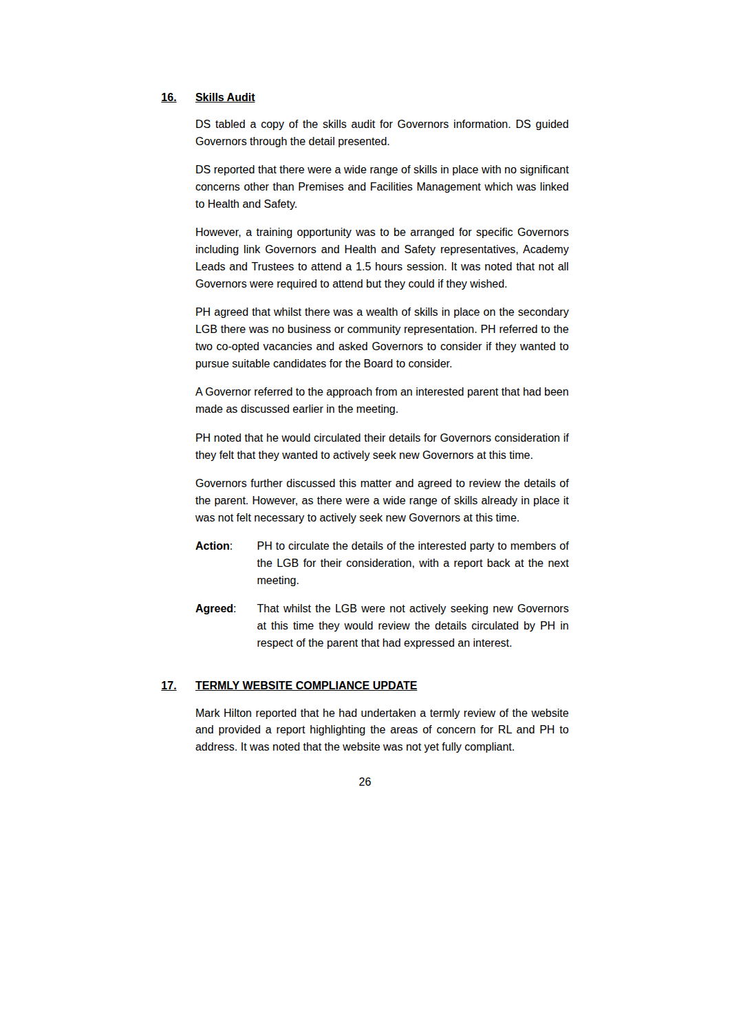16.
Skills Audit
DS tabled a copy of the skills audit for Governors information. DS guided Governors through the detail presented.
DS reported that there were a wide range of skills in place with no significant concerns other than Premises and Facilities Management which was linked to Health and Safety.
However, a training opportunity was to be arranged for specific Governors including link Governors and Health and Safety representatives, Academy Leads and Trustees to attend a 1.5 hours session. It was noted that not all Governors were required to attend but they could if they wished.
PH agreed that whilst there was a wealth of skills in place on the secondary LGB there was no business or community representation. PH referred to the two co-opted vacancies and asked Governors to consider if they wanted to pursue suitable candidates for the Board to consider.
A Governor referred to the approach from an interested parent that had been made as discussed earlier in the meeting.
PH noted that he would circulated their details for Governors consideration if they felt that they wanted to actively seek new Governors at this time.
Governors further discussed this matter and agreed to review the details of the parent. However, as there were a wide range of skills already in place it was not felt necessary to actively seek new Governors at this time.
Action:
PH to circulate the details of the interested party to members of the LGB for their consideration, with a report back at the next meeting.
Agreed:
That whilst the LGB were not actively seeking new Governors at this time they would review the details circulated by PH in respect of the parent that had expressed an interest.
17.
TERMLY WEBSITE COMPLIANCE UPDATE
Mark Hilton reported that he had undertaken a termly review of the website and provided a report highlighting the areas of concern for RL and PH to address. It was noted that the website was not yet fully compliant.
26